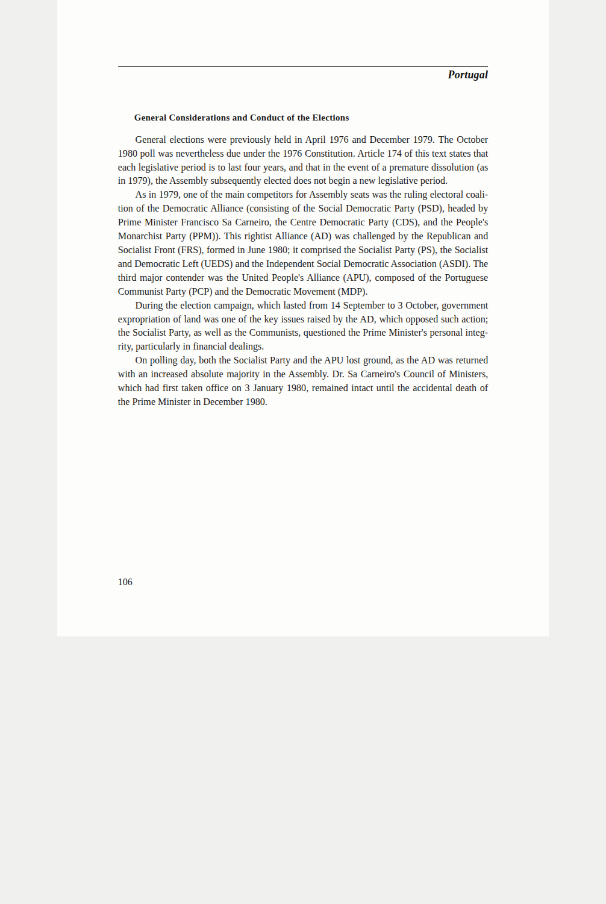Portugal
General Considerations and Conduct of the Elections
General elections were previously held in April 1976 and December 1979. The October 1980 poll was nevertheless due under the 1976 Constitution. Article 174 of this text states that each legislative period is to last four years, and that in the event of a premature dissolution (as in 1979), the Assembly subsequently elected does not begin a new legislative period.
As in 1979, one of the main competitors for Assembly seats was the ruling electoral coalition of the Democratic Alliance (consisting of the Social Democratic Party (PSD), headed by Prime Minister Francisco Sa Carneiro, the Centre Democratic Party (CDS), and the People's Monarchist Party (PPM)). This rightist Alliance (AD) was challenged by the Republican and Socialist Front (FRS), formed in June 1980; it comprised the Socialist Party (PS), the Socialist and Democratic Left (UEDS) and the Independent Social Democratic Association (ASDI). The third major contender was the United People's Alliance (APU), composed of the Portuguese Communist Party (PCP) and the Democratic Movement (MDP).
During the election campaign, which lasted from 14 September to 3 October, government expropriation of land was one of the key issues raised by the AD, which opposed such action; the Socialist Party, as well as the Communists, questioned the Prime Minister's personal integrity, particularly in financial dealings.
On polling day, both the Socialist Party and the APU lost ground, as the AD was returned with an increased absolute majority in the Assembly. Dr. Sa Carneiro's Council of Ministers, which had first taken office on 3 January 1980, remained intact until the accidental death of the Prime Minister in December 1980.
106